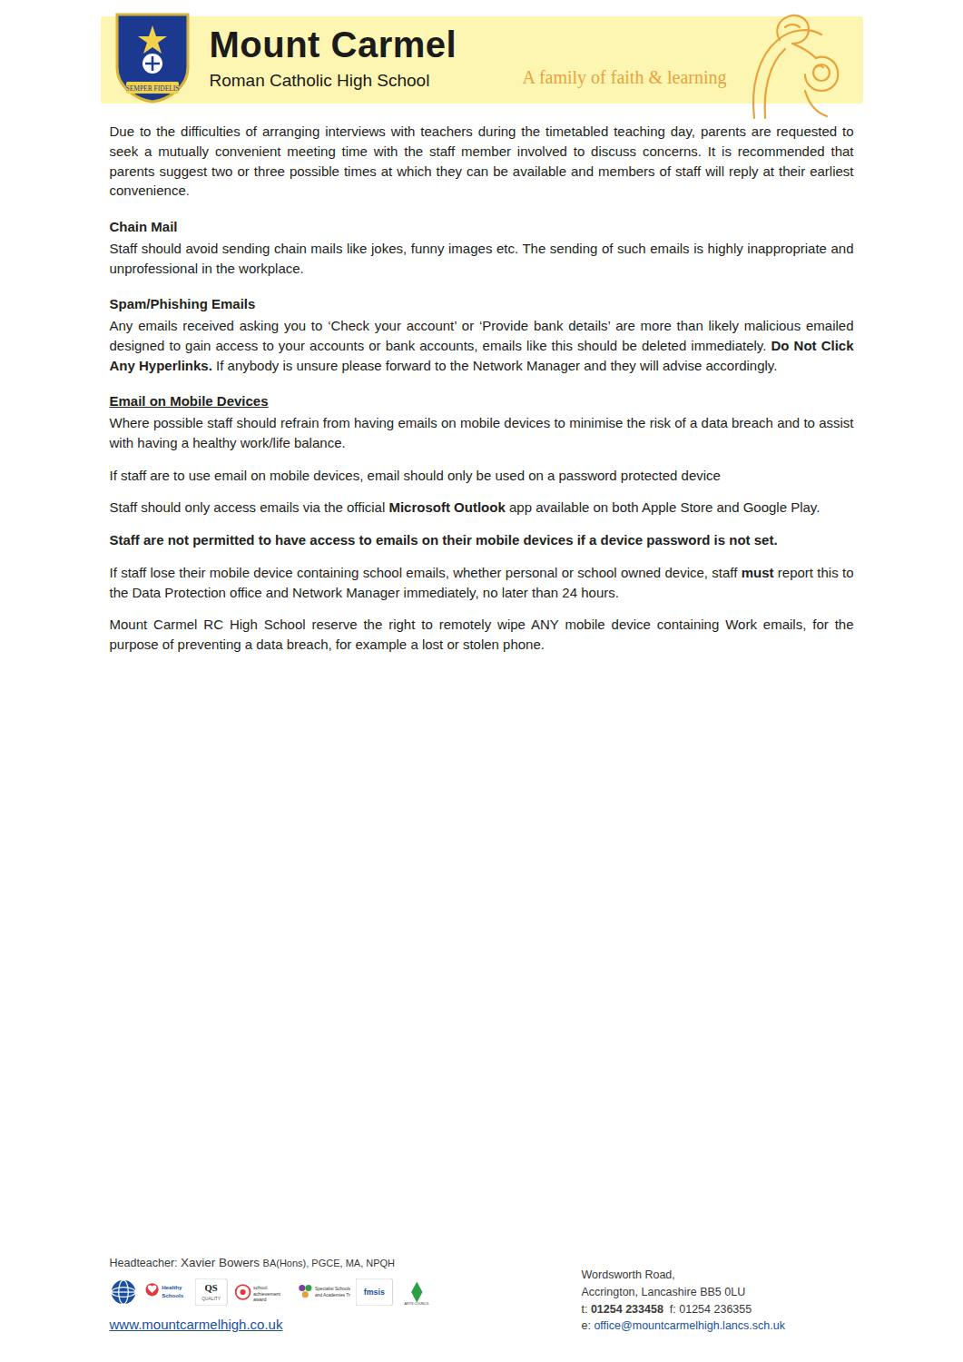SEMPER FIDELIS
Mount Carmel
Roman Catholic High School
A family of faith & learning
Due to the difficulties of arranging interviews with teachers during the timetabled teaching day, parents are requested to seek a mutually convenient meeting time with the staff member involved to discuss concerns. It is recommended that parents suggest two or three possible times at which they can be available and members of staff will reply at their earliest convenience.
Chain Mail
Staff should avoid sending chain mails like jokes, funny images etc. The sending of such emails is highly inappropriate and unprofessional in the workplace.
Spam/Phishing Emails
Any emails received asking you to ‘Check your account’ or ‘Provide bank details’ are more than likely malicious emailed designed to gain access to your accounts or bank accounts, emails like this should be deleted immediately. Do Not Click Any Hyperlinks. If anybody is unsure please forward to the Network Manager and they will advise accordingly.
Email on Mobile Devices
Where possible staff should refrain from having emails on mobile devices to minimise the risk of a data breach and to assist with having a healthy work/life balance.
If staff are to use email on mobile devices, email should only be used on a password protected device
Staff should only access emails via the official Microsoft Outlook app available on both Apple Store and Google Play.
Staff are not permitted to have access to emails on their mobile devices if a device password is not set.
If staff lose their mobile device containing school emails, whether personal or school owned device, staff must report this to the Data Protection office and Network Manager immediately, no later than 24 hours.
Mount Carmel RC High School reserve the right to remotely wipe ANY mobile device containing Work emails, for the purpose of preventing a data breach, for example a lost or stolen phone.
Headteacher: Xavier Bowers BA(Hons), PGCE, MA, NPQH
Healthy Schools QS QUALITY school achievement award Specialist Schools and Academies Trust fmsis ARTS COUNCIL
www.mountcarmelhigh.co.uk
Wordsworth Road,
Accrington, Lancashire BB5 0LU
t: 01254 233458 f: 01254 236355
e: office@mountcarmelhigh.lancs.sch.uk